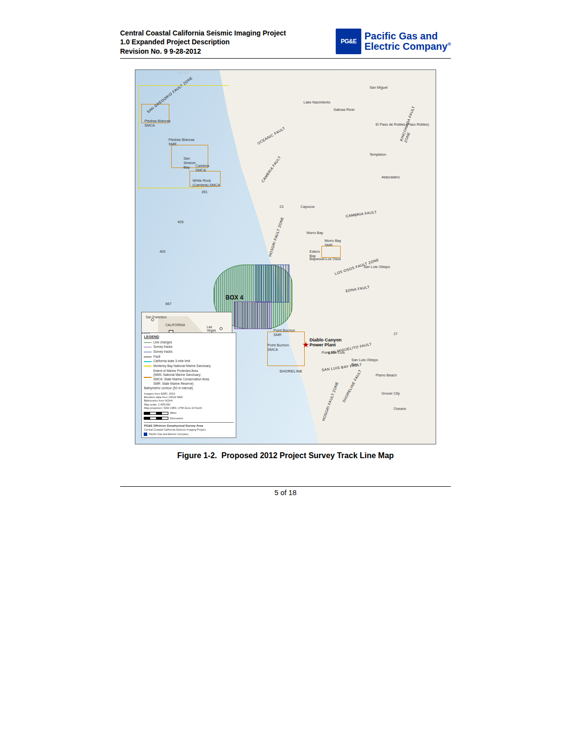Central Coastal California Seismic Imaging Project
1.0 Expanded Project Description
Revision No. 9 9-28-2012
PG&E
Pacific Gas and
Electric Company®
660000 680000 700000 3930000 3920000 3910000 3900000 3890000
BOX 4
★
Diablo Canyon
Power Plant
Piedras Blancas
SMCA Piedras Blancas
SMR San
Simeon
Bay Cambria
SMCA White Rock
(Cambria) SMCA Cayucos Morro Bay Morro Bay
SMR Estero
Bay Baywood-Los Osos San Luis Obispo Point Buchon
SMR Point Buchon
SMCA Point San Luis San Luis Obispo
Bay Pismo Beach Grover City Oceano San Miguel Lake Nacimiento El Paso de Robles (Paso Robles) Templeton Atascadero Salinas River SAN GREGORIO FAULT ZONE OCEANIC FAULT CAMBRIA FAULT CAMBRIA FAULT RINCONADA FAULT ZONE HOSGRI FAULT ZONE LOS OSOS FAULT ZONE EDNA FAULT SAN MIGUELITO FAULT SAN LUIS BAY FAULT SHORELINE FAULT HOSGRI FAULT ZONE SHORELINE 351 405 409 409 340 23 27 667 23
San Francisco CALIFORNIA Las
Vegas Los Angeles San Diego figure
extent
LEGEND
Line changes
Survey tracks
Survey tracks
Fault
California state 3-mile limit
Monterey Bay National Marine Sanctuary
Extent of Marine Protected Area
(NMS: National Marine Sanctuary;
SMCA: State Marine Conservation Area;
SMR: State Marine Reserve)
Bathymetric contour (50 m interval)
Imagery from ESRI, 2010
Elevation data from USGS NED
Bathymetry from NOAA
Map scale: 1:405,000
Map projection: NAD 1983, UTM Zone 10 North
Miles
Kilometers
PG&E Offshore Geophysical Survey Area
Central Coastal California Seismic Imaging Project
Pacific Gas and Electric Company
Figure 1-2. Proposed 2012 Project Survey Track Line Map
5 of 18